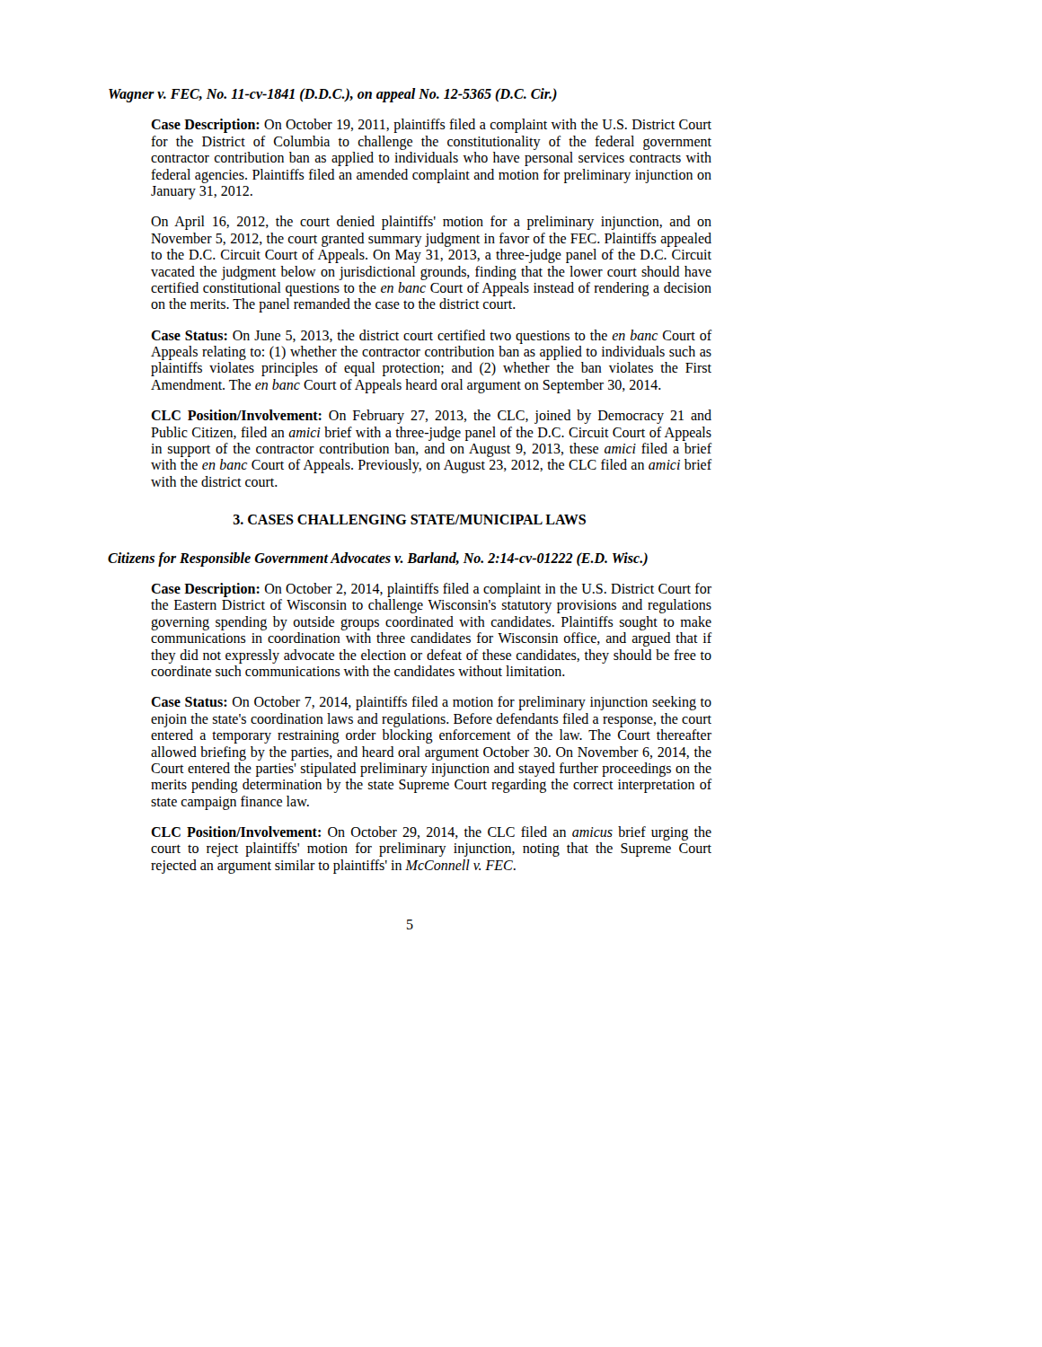Wagner v. FEC, No. 11-cv-1841 (D.D.C.), on appeal No. 12-5365 (D.C. Cir.)
Case Description: On October 19, 2011, plaintiffs filed a complaint with the U.S. District Court for the District of Columbia to challenge the constitutionality of the federal government contractor contribution ban as applied to individuals who have personal services contracts with federal agencies. Plaintiffs filed an amended complaint and motion for preliminary injunction on January 31, 2012.
On April 16, 2012, the court denied plaintiffs' motion for a preliminary injunction, and on November 5, 2012, the court granted summary judgment in favor of the FEC. Plaintiffs appealed to the D.C. Circuit Court of Appeals. On May 31, 2013, a three-judge panel of the D.C. Circuit vacated the judgment below on jurisdictional grounds, finding that the lower court should have certified constitutional questions to the en banc Court of Appeals instead of rendering a decision on the merits. The panel remanded the case to the district court.
Case Status: On June 5, 2013, the district court certified two questions to the en banc Court of Appeals relating to: (1) whether the contractor contribution ban as applied to individuals such as plaintiffs violates principles of equal protection; and (2) whether the ban violates the First Amendment. The en banc Court of Appeals heard oral argument on September 30, 2014.
CLC Position/Involvement: On February 27, 2013, the CLC, joined by Democracy 21 and Public Citizen, filed an amici brief with a three-judge panel of the D.C. Circuit Court of Appeals in support of the contractor contribution ban, and on August 9, 2013, these amici filed a brief with the en banc Court of Appeals. Previously, on August 23, 2012, the CLC filed an amici brief with the district court.
3. CASES CHALLENGING STATE/MUNICIPAL LAWS
Citizens for Responsible Government Advocates v. Barland, No. 2:14-cv-01222 (E.D. Wisc.)
Case Description: On October 2, 2014, plaintiffs filed a complaint in the U.S. District Court for the Eastern District of Wisconsin to challenge Wisconsin's statutory provisions and regulations governing spending by outside groups coordinated with candidates. Plaintiffs sought to make communications in coordination with three candidates for Wisconsin office, and argued that if they did not expressly advocate the election or defeat of these candidates, they should be free to coordinate such communications with the candidates without limitation.
Case Status: On October 7, 2014, plaintiffs filed a motion for preliminary injunction seeking to enjoin the state's coordination laws and regulations. Before defendants filed a response, the court entered a temporary restraining order blocking enforcement of the law. The Court thereafter allowed briefing by the parties, and heard oral argument October 30. On November 6, 2014, the Court entered the parties' stipulated preliminary injunction and stayed further proceedings on the merits pending determination by the state Supreme Court regarding the correct interpretation of state campaign finance law.
CLC Position/Involvement: On October 29, 2014, the CLC filed an amicus brief urging the court to reject plaintiffs' motion for preliminary injunction, noting that the Supreme Court rejected an argument similar to plaintiffs' in McConnell v. FEC.
5